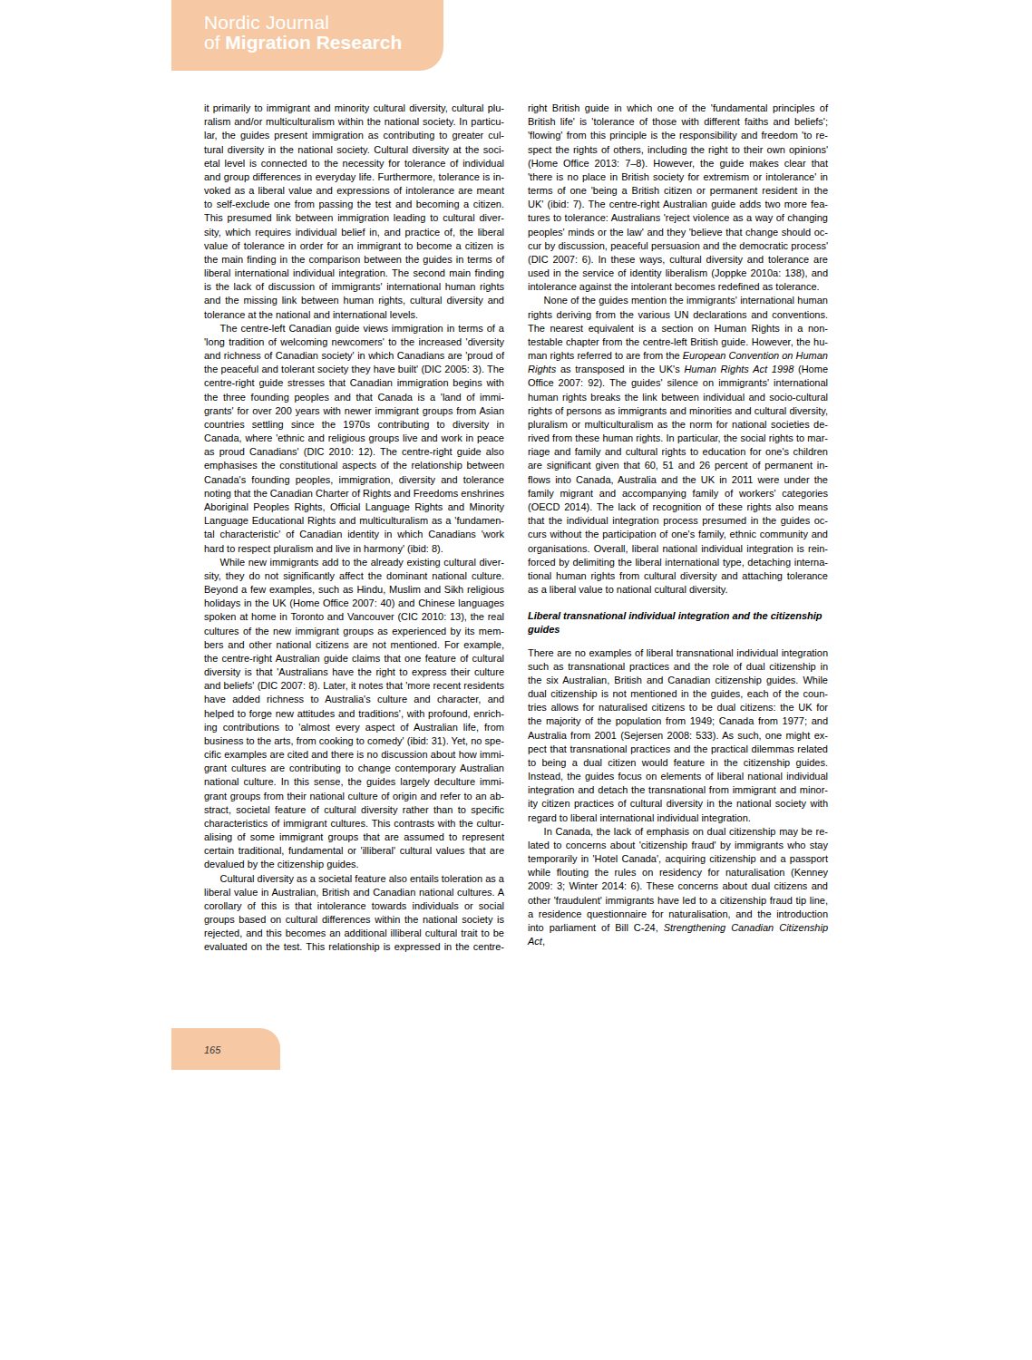Nordic Journal
of Migration Research
it primarily to immigrant and minority cultural diversity, cultural pluralism and/or multiculturalism within the national society. In particular, the guides present immigration as contributing to greater cultural diversity in the national society. Cultural diversity at the societal level is connected to the necessity for tolerance of individual and group differences in everyday life. Furthermore, tolerance is invoked as a liberal value and expressions of intolerance are meant to self-exclude one from passing the test and becoming a citizen. This presumed link between immigration leading to cultural diversity, which requires individual belief in, and practice of, the liberal value of tolerance in order for an immigrant to become a citizen is the main finding in the comparison between the guides in terms of liberal international individual integration. The second main finding is the lack of discussion of immigrants' international human rights and the missing link between human rights, cultural diversity and tolerance at the national and international levels.
The centre-left Canadian guide views immigration in terms of a 'long tradition of welcoming newcomers' to the increased 'diversity and richness of Canadian society' in which Canadians are 'proud of the peaceful and tolerant society they have built' (DIC 2005: 3). The centre-right guide stresses that Canadian immigration begins with the three founding peoples and that Canada is a 'land of immigrants' for over 200 years with newer immigrant groups from Asian countries settling since the 1970s contributing to diversity in Canada, where 'ethnic and religious groups live and work in peace as proud Canadians' (DIC 2010: 12). The centre-right guide also emphasises the constitutional aspects of the relationship between Canada's founding peoples, immigration, diversity and tolerance noting that the Canadian Charter of Rights and Freedoms enshrines Aboriginal Peoples Rights, Official Language Rights and Minority Language Educational Rights and multiculturalism as a 'fundamental characteristic' of Canadian identity in which Canadians 'work hard to respect pluralism and live in harmony' (ibid: 8).
While new immigrants add to the already existing cultural diversity, they do not significantly affect the dominant national culture. Beyond a few examples, such as Hindu, Muslim and Sikh religious holidays in the UK (Home Office 2007: 40) and Chinese languages spoken at home in Toronto and Vancouver (CIC 2010: 13), the real cultures of the new immigrant groups as experienced by its members and other national citizens are not mentioned. For example, the centre-right Australian guide claims that one feature of cultural diversity is that 'Australians have the right to express their culture and beliefs' (DIC 2007: 8). Later, it notes that 'more recent residents have added richness to Australia's culture and character, and helped to forge new attitudes and traditions', with profound, enriching contributions to 'almost every aspect of Australian life, from business to the arts, from cooking to comedy' (ibid: 31). Yet, no specific examples are cited and there is no discussion about how immigrant cultures are contributing to change contemporary Australian national culture. In this sense, the guides largely deculture immigrant groups from their national culture of origin and refer to an abstract, societal feature of cultural diversity rather than to specific characteristics of immigrant cultures. This contrasts with the culturalising of some immigrant groups that are assumed to represent certain traditional, fundamental or 'illiberal' cultural values that are devalued by the citizenship guides.
Cultural diversity as a societal feature also entails toleration as a liberal value in Australian, British and Canadian national cultures. A corollary of this is that intolerance towards individuals or social groups based on cultural differences within the national society is rejected, and this becomes an additional illiberal cultural trait to be evaluated on the test. This relationship is expressed in the centre-right British guide in which one of the 'fundamental principles of British life' is 'tolerance of those with different faiths and beliefs'; 'flowing' from this principle is the responsibility and freedom 'to respect the rights of others, including the right to their own opinions' (Home Office 2013: 7–8). However, the guide makes clear that 'there is no place in British society for extremism or intolerance' in terms of one 'being a British citizen or permanent resident in the UK' (ibid: 7). The centre-right Australian guide adds two more features to tolerance: Australians 'reject violence as a way of changing peoples' minds or the law' and they 'believe that change should occur by discussion, peaceful persuasion and the democratic process' (DIC 2007: 6). In these ways, cultural diversity and tolerance are used in the service of identity liberalism (Joppke 2010a: 138), and intolerance against the intolerant becomes redefined as tolerance.
None of the guides mention the immigrants' international human rights deriving from the various UN declarations and conventions. The nearest equivalent is a section on Human Rights in a non-testable chapter from the centre-left British guide. However, the human rights referred to are from the European Convention on Human Rights as transposed in the UK's Human Rights Act 1998 (Home Office 2007: 92). The guides' silence on immigrants' international human rights breaks the link between individual and socio-cultural rights of persons as immigrants and minorities and cultural diversity, pluralism or multiculturalism as the norm for national societies derived from these human rights. In particular, the social rights to marriage and family and cultural rights to education for one's children are significant given that 60, 51 and 26 percent of permanent inflows into Canada, Australia and the UK in 2011 were under the family migrant and accompanying family of workers' categories (OECD 2014). The lack of recognition of these rights also means that the individual integration process presumed in the guides occurs without the participation of one's family, ethnic community and organisations. Overall, liberal national individual integration is reinforced by delimiting the liberal international type, detaching international human rights from cultural diversity and attaching tolerance as a liberal value to national cultural diversity.
Liberal transnational individual integration and the citizenship guides
There are no examples of liberal transnational individual integration such as transnational practices and the role of dual citizenship in the six Australian, British and Canadian citizenship guides. While dual citizenship is not mentioned in the guides, each of the countries allows for naturalised citizens to be dual citizens: the UK for the majority of the population from 1949; Canada from 1977; and Australia from 2001 (Sejersen 2008: 533). As such, one might expect that transnational practices and the practical dilemmas related to being a dual citizen would feature in the citizenship guides. Instead, the guides focus on elements of liberal national individual integration and detach the transnational from immigrant and minority citizen practices of cultural diversity in the national society with regard to liberal international individual integration.
In Canada, the lack of emphasis on dual citizenship may be related to concerns about 'citizenship fraud' by immigrants who stay temporarily in 'Hotel Canada', acquiring citizenship and a passport while flouting the rules on residency for naturalisation (Kenney 2009: 3; Winter 2014: 6). These concerns about dual citizens and other 'fraudulent' immigrants have led to a citizenship fraud tip line, a residence questionnaire for naturalisation, and the introduction into parliament of Bill C-24, Strengthening Canadian Citizenship Act,
165